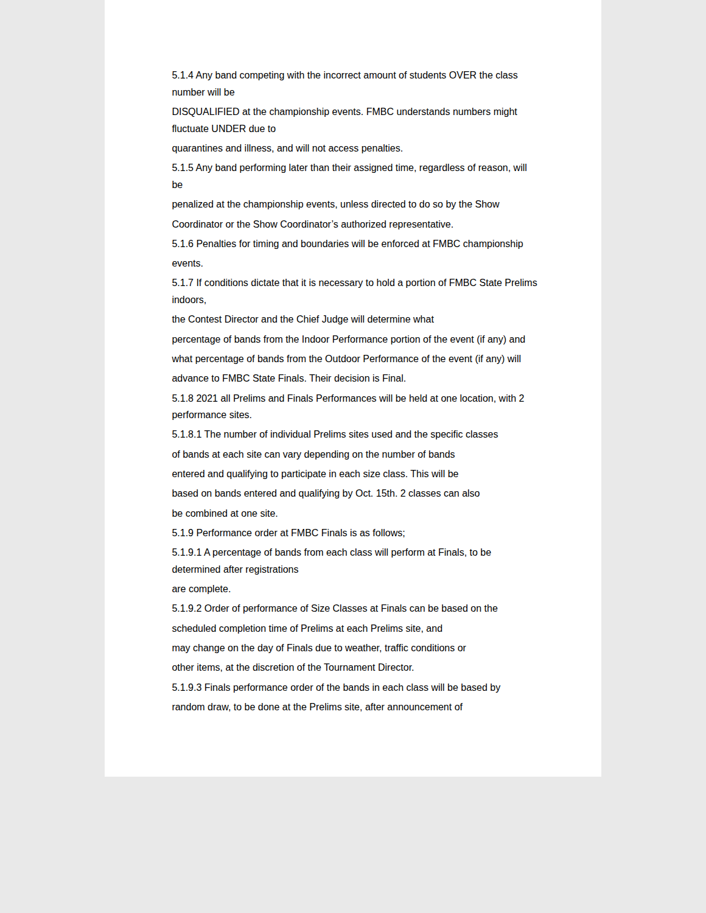5.1.4 Any band competing with the incorrect amount of students OVER the class number will be
DISQUALIFIED at the championship events. FMBC understands numbers might fluctuate UNDER due to
quarantines and illness, and will not access penalties.
5.1.5 Any band performing later than their assigned time, regardless of reason, will be
penalized at the championship events, unless directed to do so by the Show
Coordinator or the Show Coordinator’s authorized representative.
5.1.6 Penalties for timing and boundaries will be enforced at FMBC championship
events.
5.1.7 If conditions dictate that it is necessary to hold a portion of FMBC State Prelims indoors,
the Contest Director and the Chief Judge will determine what
percentage of bands from the Indoor Performance portion of the event (if any) and
what percentage of bands from the Outdoor Performance of the event (if any) will
advance to FMBC State Finals. Their decision is Final.
5.1.8 2021 all Prelims and Finals Performances will be held at one location, with 2 performance sites.
5.1.8.1 The number of individual Prelims sites used and the specific classes
of bands at each site can vary depending on the number of bands
entered and qualifying to participate in each size class. This will be
based on bands entered and qualifying by Oct. 15th. 2 classes can also
be combined at one site.
5.1.9 Performance order at FMBC Finals is as follows;
5.1.9.1 A percentage of bands from each class will perform at Finals, to be determined after registrations
are complete.
5.1.9.2 Order of performance of Size Classes at Finals can be based on the
scheduled completion time of Prelims at each Prelims site, and
may change on the day of Finals due to weather, traffic conditions or
other items, at the discretion of the Tournament Director.
5.1.9.3 Finals performance order of the bands in each class will be based by
random draw, to be done at the Prelims site, after announcement of